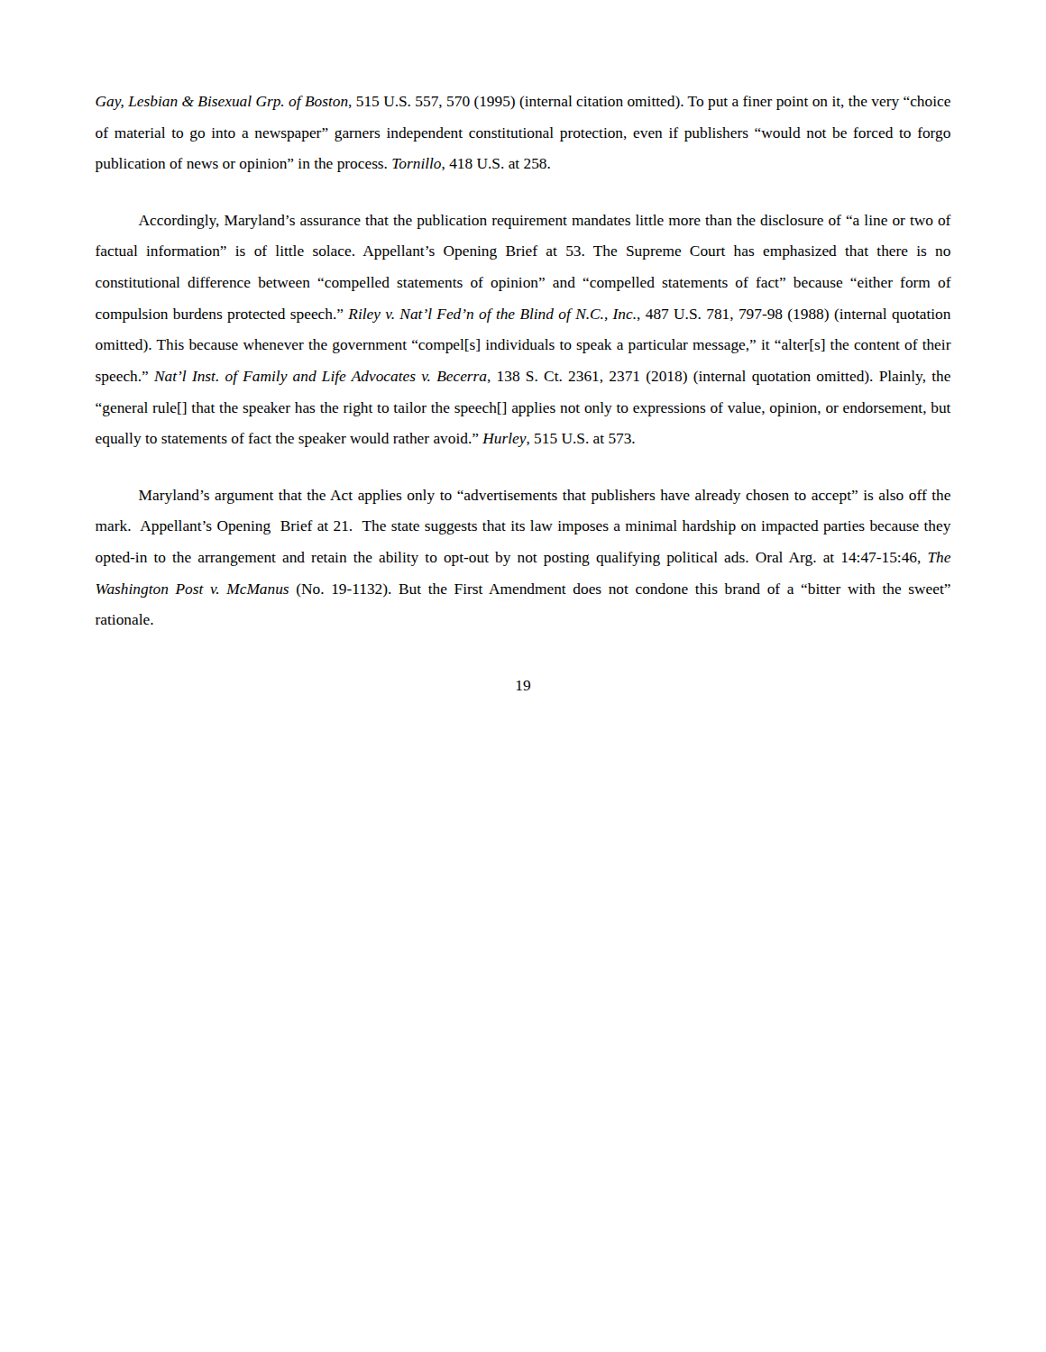Gay, Lesbian & Bisexual Grp. of Boston, 515 U.S. 557, 570 (1995) (internal citation omitted). To put a finer point on it, the very “choice of material to go into a newspaper” garners independent constitutional protection, even if publishers “would not be forced to forgo publication of news or opinion” in the process. Tornillo, 418 U.S. at 258.
Accordingly, Maryland’s assurance that the publication requirement mandates little more than the disclosure of “a line or two of factual information” is of little solace. Appellant’s Opening Brief at 53. The Supreme Court has emphasized that there is no constitutional difference between “compelled statements of opinion” and “compelled statements of fact” because “either form of compulsion burdens protected speech.” Riley v. Nat’l Fed’n of the Blind of N.C., Inc., 487 U.S. 781, 797-98 (1988) (internal quotation omitted). This because whenever the government “compel[s] individuals to speak a particular message,” it “alter[s] the content of their speech.” Nat’l Inst. of Family and Life Advocates v. Becerra, 138 S. Ct. 2361, 2371 (2018) (internal quotation omitted). Plainly, the “general rule[] that the speaker has the right to tailor the speech[] applies not only to expressions of value, opinion, or endorsement, but equally to statements of fact the speaker would rather avoid.” Hurley, 515 U.S. at 573.
Maryland’s argument that the Act applies only to “advertisements that publishers have already chosen to accept” is also off the mark. Appellant’s Opening Brief at 21. The state suggests that its law imposes a minimal hardship on impacted parties because they opted-in to the arrangement and retain the ability to opt-out by not posting qualifying political ads. Oral Arg. at 14:47-15:46, The Washington Post v. McManus (No. 19-1132). But the First Amendment does not condone this brand of a “bitter with the sweet” rationale.
19